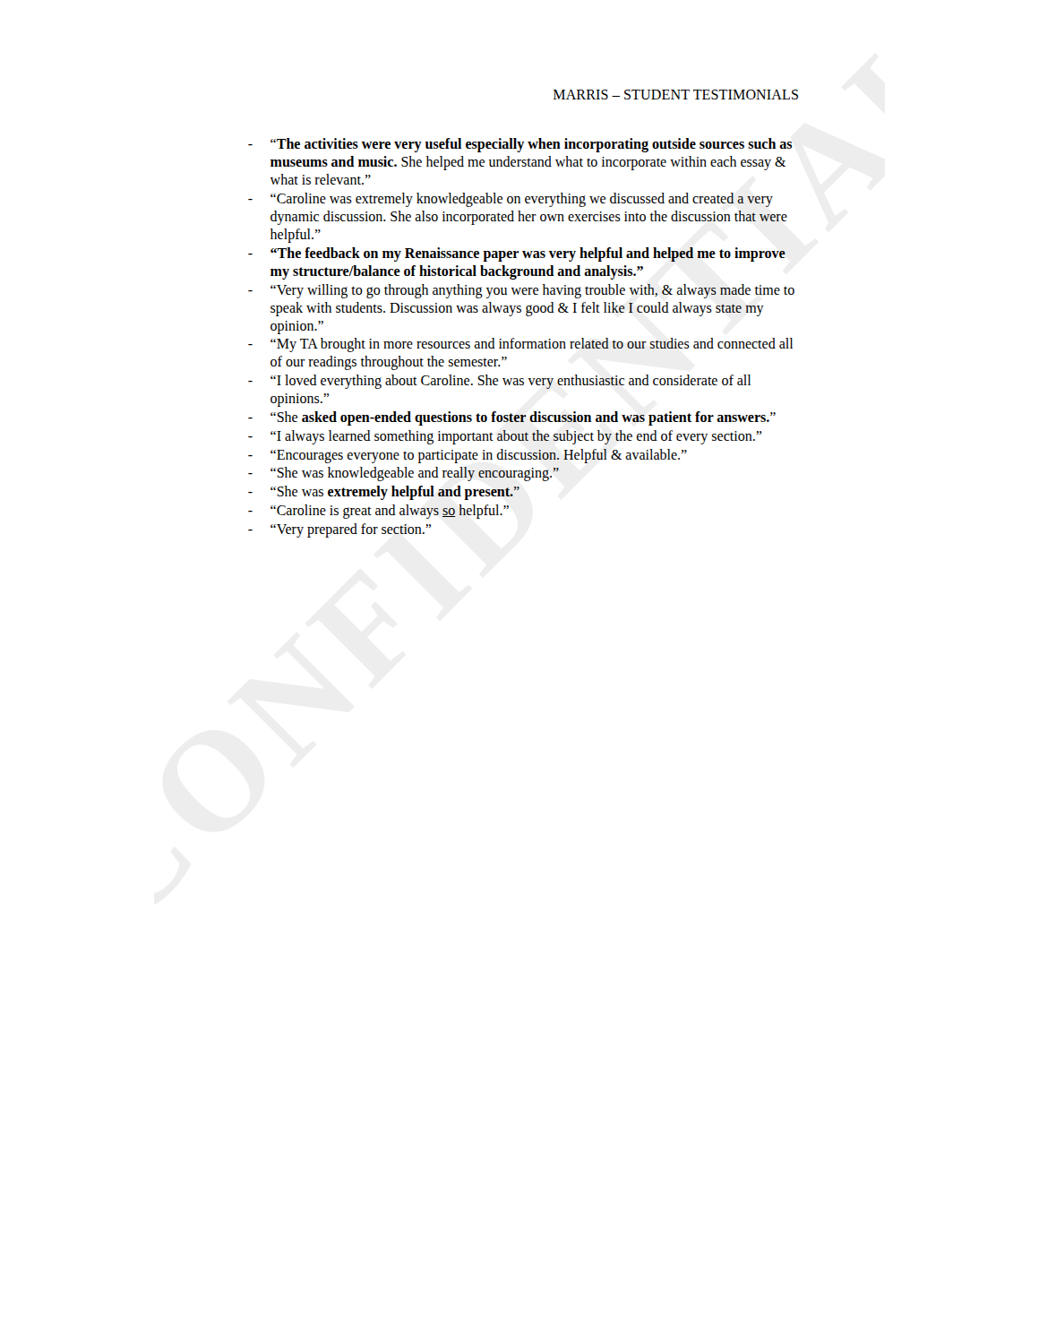CONFIDENTIAL
MARRIS – STUDENT TESTIMONIALS
“The activities were very useful especially when incorporating outside sources such as museums and music. She helped me understand what to incorporate within each essay & what is relevant.”
“Caroline was extremely knowledgeable on everything we discussed and created a very dynamic discussion. She also incorporated her own exercises into the discussion that were helpful.”
“The feedback on my Renaissance paper was very helpful and helped me to improve my structure/balance of historical background and analysis.”
“Very willing to go through anything you were having trouble with, & always made time to speak with students. Discussion was always good & I felt like I could always state my opinion.”
“My TA brought in more resources and information related to our studies and connected all of our readings throughout the semester.”
“I loved everything about Caroline. She was very enthusiastic and considerate of all opinions.”
“She asked open-ended questions to foster discussion and was patient for answers.”
“I always learned something important about the subject by the end of every section.”
“Encourages everyone to participate in discussion. Helpful & available.”
“She was knowledgeable and really encouraging.”
“She was extremely helpful and present.”
“Caroline is great and always so helpful.”
“Very prepared for section.”